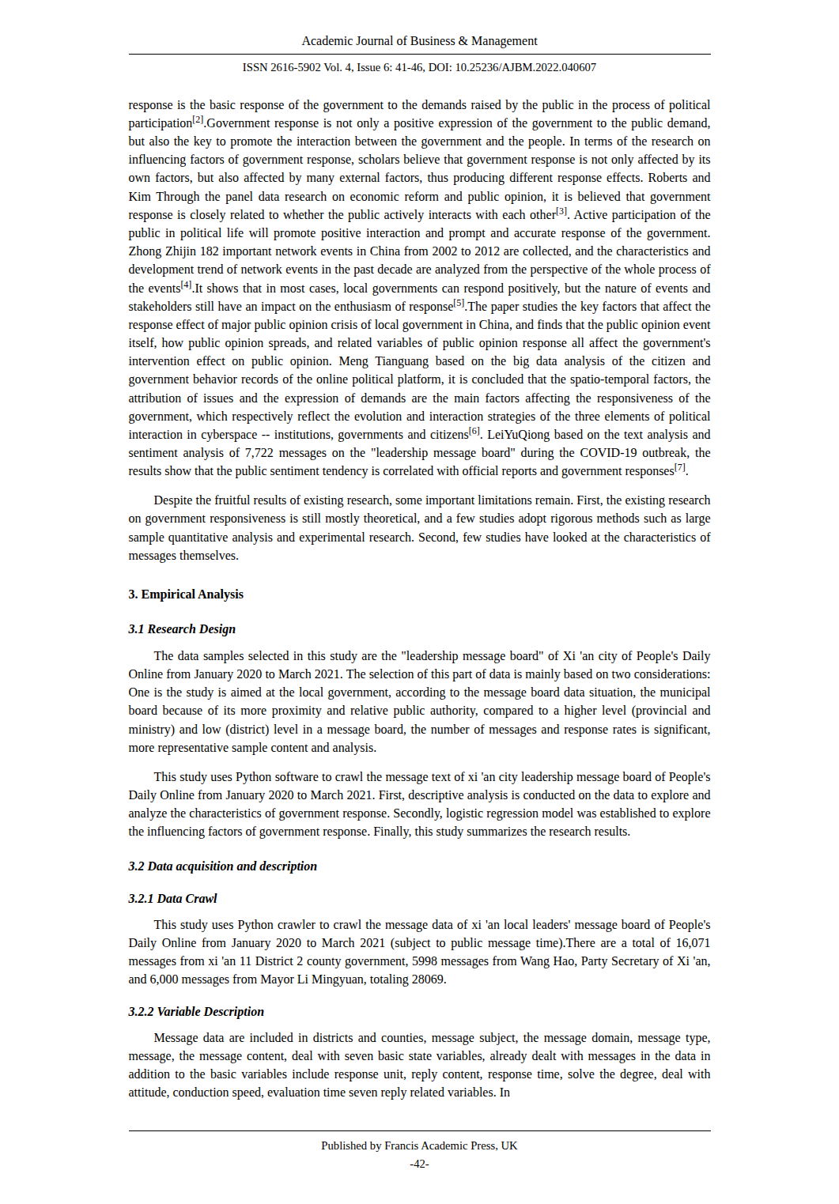Academic Journal of Business & Management
ISSN 2616-5902 Vol. 4, Issue 6: 41-46, DOI: 10.25236/AJBM.2022.040607
response is the basic response of the government to the demands raised by the public in the process of political participation[2].Government response is not only a positive expression of the government to the public demand, but also the key to promote the interaction between the government and the people. In terms of the research on influencing factors of government response, scholars believe that government response is not only affected by its own factors, but also affected by many external factors, thus producing different response effects. Roberts and Kim Through the panel data research on economic reform and public opinion, it is believed that government response is closely related to whether the public actively interacts with each other[3]. Active participation of the public in political life will promote positive interaction and prompt and accurate response of the government. Zhong Zhijin 182 important network events in China from 2002 to 2012 are collected, and the characteristics and development trend of network events in the past decade are analyzed from the perspective of the whole process of the events[4].It shows that in most cases, local governments can respond positively, but the nature of events and stakeholders still have an impact on the enthusiasm of response[5].The paper studies the key factors that affect the response effect of major public opinion crisis of local government in China, and finds that the public opinion event itself, how public opinion spreads, and related variables of public opinion response all affect the government's intervention effect on public opinion. Meng Tianguang based on the big data analysis of the citizen and government behavior records of the online political platform, it is concluded that the spatio-temporal factors, the attribution of issues and the expression of demands are the main factors affecting the responsiveness of the government, which respectively reflect the evolution and interaction strategies of the three elements of political interaction in cyberspace -- institutions, governments and citizens[6]. LeiYuQiong based on the text analysis and sentiment analysis of 7,722 messages on the "leadership message board" during the COVID-19 outbreak, the results show that the public sentiment tendency is correlated with official reports and government responses[7].
Despite the fruitful results of existing research, some important limitations remain. First, the existing research on government responsiveness is still mostly theoretical, and a few studies adopt rigorous methods such as large sample quantitative analysis and experimental research. Second, few studies have looked at the characteristics of messages themselves.
3. Empirical Analysis
3.1 Research Design
The data samples selected in this study are the "leadership message board" of Xi 'an city of People's Daily Online from January 2020 to March 2021. The selection of this part of data is mainly based on two considerations: One is the study is aimed at the local government, according to the message board data situation, the municipal board because of its more proximity and relative public authority, compared to a higher level (provincial and ministry) and low (district) level in a message board, the number of messages and response rates is significant, more representative sample content and analysis.
This study uses Python software to crawl the message text of xi 'an city leadership message board of People's Daily Online from January 2020 to March 2021. First, descriptive analysis is conducted on the data to explore and analyze the characteristics of government response. Secondly, logistic regression model was established to explore the influencing factors of government response. Finally, this study summarizes the research results.
3.2 Data acquisition and description
3.2.1 Data Crawl
This study uses Python crawler to crawl the message data of xi 'an local leaders' message board of People's Daily Online from January 2020 to March 2021 (subject to public message time).There are a total of 16,071 messages from xi 'an 11 District 2 county government, 5998 messages from Wang Hao, Party Secretary of Xi 'an, and 6,000 messages from Mayor Li Mingyuan, totaling 28069.
3.2.2 Variable Description
Message data are included in districts and counties, message subject, the message domain, message type, message, the message content, deal with seven basic state variables, already dealt with messages in the data in addition to the basic variables include response unit, reply content, response time, solve the degree, deal with attitude, conduction speed, evaluation time seven reply related variables. In
Published by Francis Academic Press, UK
-42-